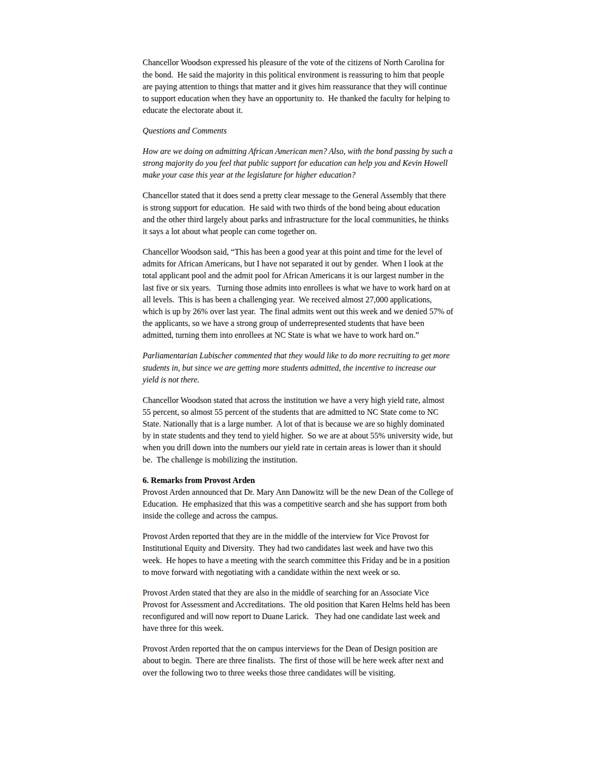Chancellor Woodson expressed his pleasure of the vote of the citizens of North Carolina for the bond. He said the majority in this political environment is reassuring to him that people are paying attention to things that matter and it gives him reassurance that they will continue to support education when they have an opportunity to. He thanked the faculty for helping to educate the electorate about it.
Questions and Comments
How are we doing on admitting African American men? Also, with the bond passing by such a strong majority do you feel that public support for education can help you and Kevin Howell make your case this year at the legislature for higher education?
Chancellor stated that it does send a pretty clear message to the General Assembly that there is strong support for education. He said with two thirds of the bond being about education and the other third largely about parks and infrastructure for the local communities, he thinks it says a lot about what people can come together on.
Chancellor Woodson said, “This has been a good year at this point and time for the level of admits for African Americans, but I have not separated it out by gender. When I look at the total applicant pool and the admit pool for African Americans it is our largest number in the last five or six years. Turning those admits into enrollees is what we have to work hard on at all levels. This is has been a challenging year. We received almost 27,000 applications, which is up by 26% over last year. The final admits went out this week and we denied 57% of the applicants, so we have a strong group of underrepresented students that have been admitted, turning them into enrollees at NC State is what we have to work hard on.”
Parliamentarian Lubischer commented that they would like to do more recruiting to get more students in, but since we are getting more students admitted, the incentive to increase our yield is not there.
Chancellor Woodson stated that across the institution we have a very high yield rate, almost 55 percent, so almost 55 percent of the students that are admitted to NC State come to NC State. Nationally that is a large number. A lot of that is because we are so highly dominated by in state students and they tend to yield higher. So we are at about 55% university wide, but when you drill down into the numbers our yield rate in certain areas is lower than it should be. The challenge is mobilizing the institution.
6. Remarks from Provost Arden
Provost Arden announced that Dr. Mary Ann Danowitz will be the new Dean of the College of Education. He emphasized that this was a competitive search and she has support from both inside the college and across the campus.
Provost Arden reported that they are in the middle of the interview for Vice Provost for Institutional Equity and Diversity. They had two candidates last week and have two this week. He hopes to have a meeting with the search committee this Friday and be in a position to move forward with negotiating with a candidate within the next week or so.
Provost Arden stated that they are also in the middle of searching for an Associate Vice Provost for Assessment and Accreditations. The old position that Karen Helms held has been reconfigured and will now report to Duane Larick. They had one candidate last week and have three for this week.
Provost Arden reported that the on campus interviews for the Dean of Design position are about to begin. There are three finalists. The first of those will be here week after next and over the following two to three weeks those three candidates will be visiting.